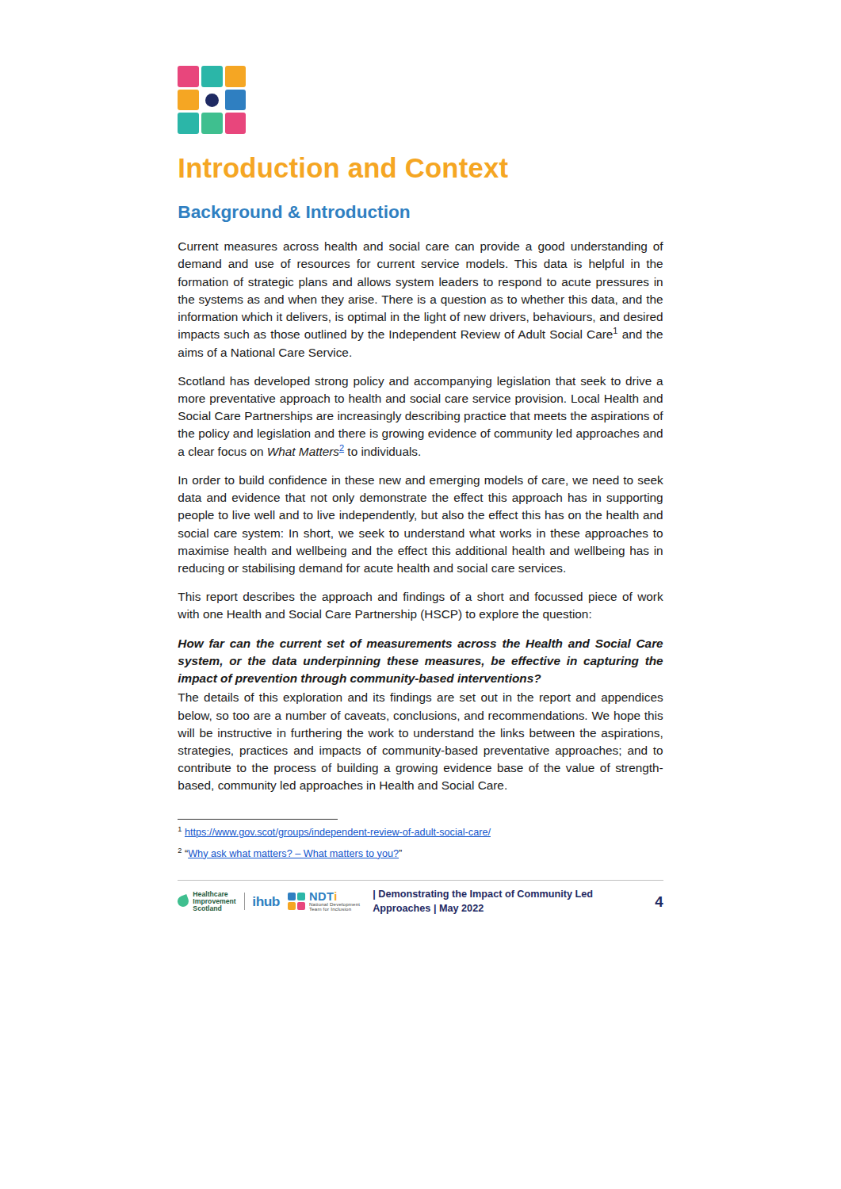Introduction and Context
Background & Introduction
Current measures across health and social care can provide a good understanding of demand and use of resources for current service models. This data is helpful in the formation of strategic plans and allows system leaders to respond to acute pressures in the systems as and when they arise. There is a question as to whether this data, and the information which it delivers, is optimal in the light of new drivers, behaviours, and desired impacts such as those outlined by the Independent Review of Adult Social Care1 and the aims of a National Care Service.
Scotland has developed strong policy and accompanying legislation that seek to drive a more preventative approach to health and social care service provision. Local Health and Social Care Partnerships are increasingly describing practice that meets the aspirations of the policy and legislation and there is growing evidence of community led approaches and a clear focus on What Matters2 to individuals.
In order to build confidence in these new and emerging models of care, we need to seek data and evidence that not only demonstrate the effect this approach has in supporting people to live well and to live independently, but also the effect this has on the health and social care system: In short, we seek to understand what works in these approaches to maximise health and wellbeing and the effect this additional health and wellbeing has in reducing or stabilising demand for acute health and social care services.
This report describes the approach and findings of a short and focussed piece of work with one Health and Social Care Partnership (HSCP) to explore the question:
How far can the current set of measurements across the Health and Social Care system, or the data underpinning these measures, be effective in capturing the impact of prevention through community-based interventions?
The details of this exploration and its findings are set out in the report and appendices below, so too are a number of caveats, conclusions, and recommendations. We hope this will be instructive in furthering the work to understand the links between the aspirations, strategies, practices and impacts of community-based preventative approaches; and to contribute to the process of building a growing evidence base of the value of strength-based, community led approaches in Health and Social Care.
1 https://www.gov.scot/groups/independent-review-of-adult-social-care/
2 “Why ask what matters? – What matters to you?”
Healthcare
Improvement
Scotland
ihub
NDTi
National Development Team for Inclusion
| Demonstrating the Impact of Community Led Approaches | May 2022
4